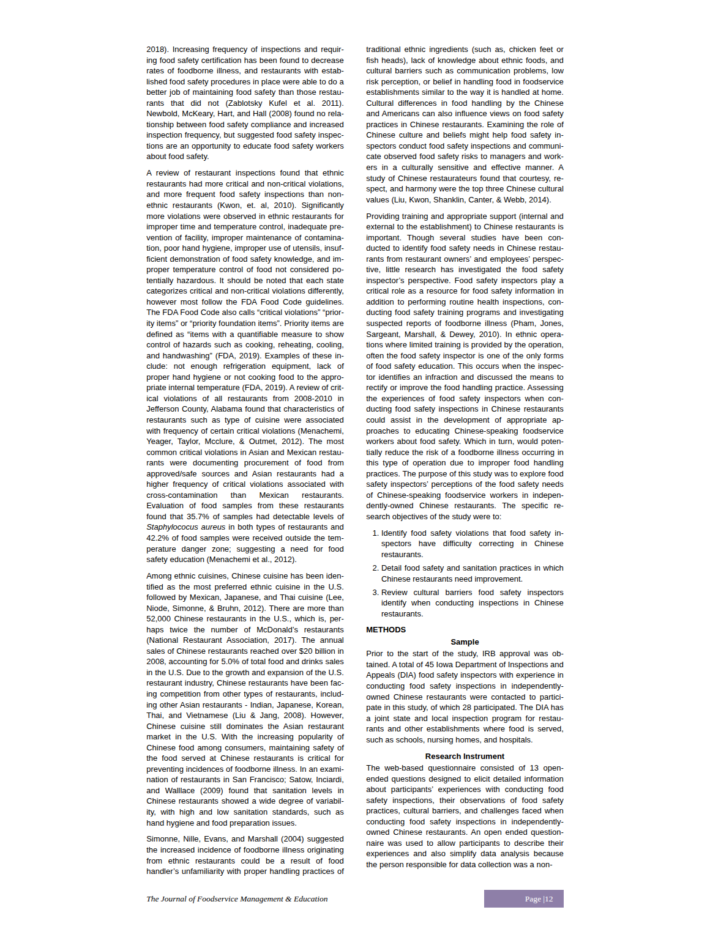2018). Increasing frequency of inspections and requiring food safety certification has been found to decrease rates of foodborne illness, and restaurants with established food safety procedures in place were able to do a better job of maintaining food safety than those restaurants that did not (Zablotsky Kufel et al. 2011). Newbold, McKeary, Hart, and Hall (2008) found no relationship between food safety compliance and increased inspection frequency, but suggested food safety inspections are an opportunity to educate food safety workers about food safety.
A review of restaurant inspections found that ethnic restaurants had more critical and non-critical violations, and more frequent food safety inspections than non-ethnic restaurants (Kwon, et. al, 2010). Significantly more violations were observed in ethnic restaurants for improper time and temperature control, inadequate prevention of facility, improper maintenance of contamination, poor hand hygiene, improper use of utensils, insufficient demonstration of food safety knowledge, and improper temperature control of food not considered potentially hazardous. It should be noted that each state categorizes critical and non-critical violations differently, however most follow the FDA Food Code guidelines. The FDA Food Code also calls “critical violations” “priority items” or “priority foundation items”. Priority items are defined as “items with a quantifiable measure to show control of hazards such as cooking, reheating, cooling, and handwashing” (FDA, 2019). Examples of these include: not enough refrigeration equipment, lack of proper hand hygiene or not cooking food to the appropriate internal temperature (FDA, 2019). A review of critical violations of all restaurants from 2008-2010 in Jefferson County, Alabama found that characteristics of restaurants such as type of cuisine were associated with frequency of certain critical violations (Menachemi, Yeager, Taylor, Mcclure, & Outmet, 2012). The most common critical violations in Asian and Mexican restaurants were documenting procurement of food from approved/safe sources and Asian restaurants had a higher frequency of critical violations associated with cross-contamination than Mexican restaurants. Evaluation of food samples from these restaurants found that 35.7% of samples had detectable levels of Staphylococus aureus in both types of restaurants and 42.2% of food samples were received outside the temperature danger zone; suggesting a need for food safety education (Menachemi et al., 2012).
Among ethnic cuisines, Chinese cuisine has been identified as the most preferred ethnic cuisine in the U.S. followed by Mexican, Japanese, and Thai cuisine (Lee, Niode, Simonne, & Bruhn, 2012). There are more than 52,000 Chinese restaurants in the U.S., which is, perhaps twice the number of McDonald’s restaurants (National Restaurant Association, 2017). The annual sales of Chinese restaurants reached over $20 billion in 2008, accounting for 5.0% of total food and drinks sales in the U.S. Due to the growth and expansion of the U.S. restaurant industry, Chinese restaurants have been facing competition from other types of restaurants, including other Asian restaurants - Indian, Japanese, Korean, Thai, and Vietnamese (Liu & Jang, 2008). However, Chinese cuisine still dominates the Asian restaurant market in the U.S. With the increasing popularity of Chinese food among consumers, maintaining safety of the food served at Chinese restaurants is critical for preventing incidences of foodborne illness. In an examination of restaurants in San Francisco; Satow, Inciardi, and Walllace (2009) found that sanitation levels in Chinese restaurants showed a wide degree of variability, with high and low sanitation standards, such as hand hygiene and food preparation issues.
Simonne, Nille, Evans, and Marshall (2004) suggested the increased incidence of foodborne illness originating from ethnic restaurants could be a result of food handler’s unfamiliarity with proper handling practices of traditional ethnic ingredients (such as, chicken feet or fish heads), lack of knowledge about ethnic foods, and cultural barriers such as communication problems, low risk perception, or belief in handling food in foodservice establishments similar to the way it is handled at home. Cultural differences in food handling by the Chinese and Americans can also influence views on food safety practices in Chinese restaurants. Examining the role of Chinese culture and beliefs might help food safety inspectors conduct food safety inspections and communicate observed food safety risks to managers and workers in a culturally sensitive and effective manner. A study of Chinese restaurateurs found that courtesy, respect, and harmony were the top three Chinese cultural values (Liu, Kwon, Shanklin, Canter, & Webb, 2014).
Providing training and appropriate support (internal and external to the establishment) to Chinese restaurants is important. Though several studies have been conducted to identify food safety needs in Chinese restaurants from restaurant owners’ and employees’ perspective, little research has investigated the food safety inspector’s perspective. Food safety inspectors play a critical role as a resource for food safety information in addition to performing routine health inspections, conducting food safety training programs and investigating suspected reports of foodborne illness (Pham, Jones, Sargeant, Marshall, & Dewey, 2010). In ethnic operations where limited training is provided by the operation, often the food safety inspector is one of the only forms of food safety education. This occurs when the inspector identifies an infraction and discussed the means to rectify or improve the food handling practice. Assessing the experiences of food safety inspectors when conducting food safety inspections in Chinese restaurants could assist in the development of appropriate approaches to educating Chinese-speaking foodservice workers about food safety. Which in turn, would potentially reduce the risk of a foodborne illness occurring in this type of operation due to improper food handling practices. The purpose of this study was to explore food safety inspectors’ perceptions of the food safety needs of Chinese-speaking foodservice workers in independently-owned Chinese restaurants. The specific research objectives of the study were to:
Identify food safety violations that food safety inspectors have difficulty correcting in Chinese restaurants.
Detail food safety and sanitation practices in which Chinese restaurants need improvement.
Review cultural barriers food safety inspectors identify when conducting inspections in Chinese restaurants.
Methods
Sample
Prior to the start of the study, IRB approval was obtained. A total of 45 Iowa Department of Inspections and Appeals (DIA) food safety inspectors with experience in conducting food safety inspections in independently-owned Chinese restaurants were contacted to participate in this study, of which 28 participated. The DIA has a joint state and local inspection program for restaurants and other establishments where food is served, such as schools, nursing homes, and hospitals.
Research Instrument
The web-based questionnaire consisted of 13 open-ended questions designed to elicit detailed information about participants’ experiences with conducting food safety inspections, their observations of food safety practices, cultural barriers, and challenges faced when conducting food safety inspections in independently-owned Chinese restaurants. An open ended questionnaire was used to allow participants to describe their experiences and also simplify data analysis because the person responsible for data collection was a non-
The Journal of Foodservice Management & Education
Page |12